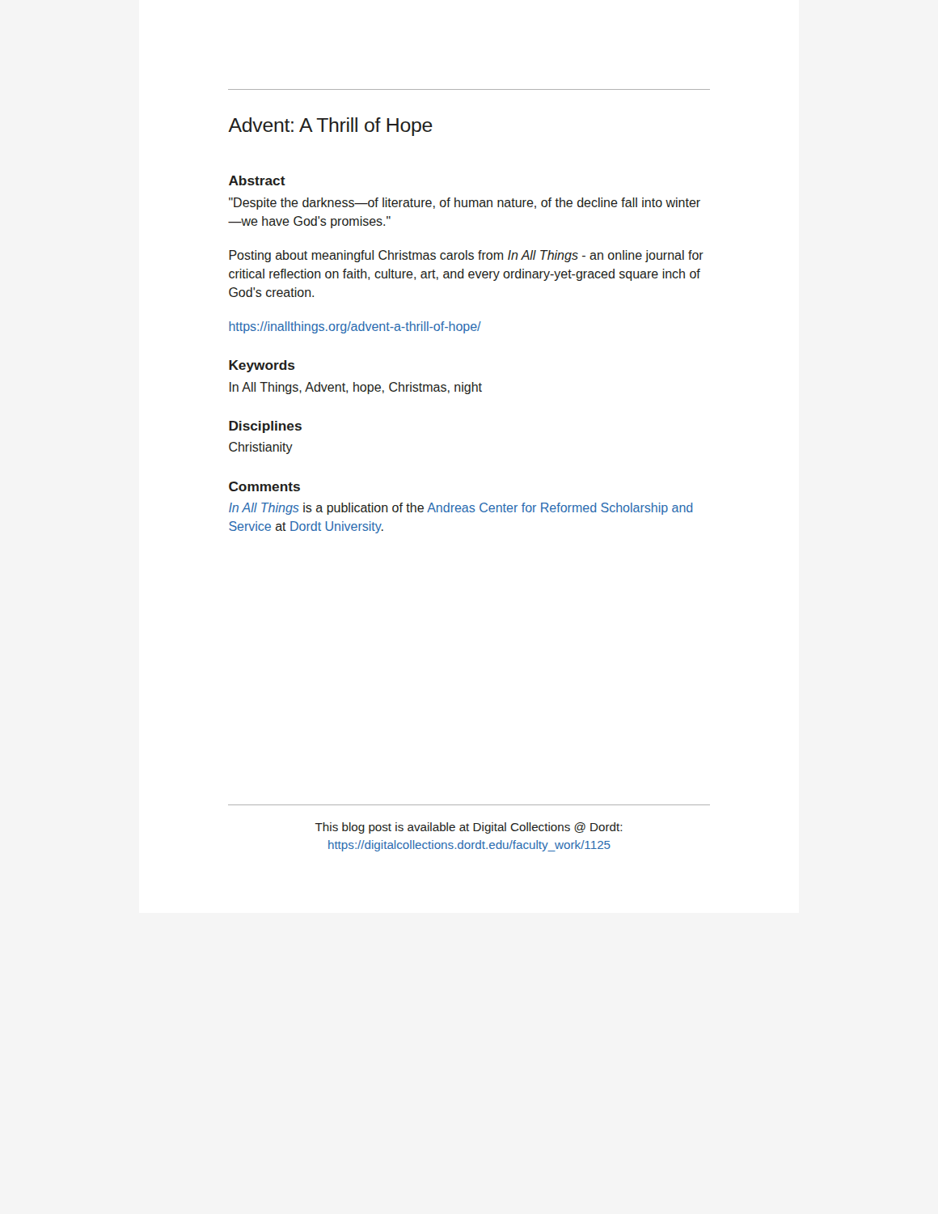Advent: A Thrill of Hope
Abstract
"Despite the darkness—of literature, of human nature, of the decline fall into winter—we have God's promises."
Posting about meaningful Christmas carols from In All Things - an online journal for critical reflection on faith, culture, art, and every ordinary-yet-graced square inch of God's creation.
https://inallthings.org/advent-a-thrill-of-hope/
Keywords
In All Things, Advent, hope, Christmas, night
Disciplines
Christianity
Comments
In All Things is a publication of the Andreas Center for Reformed Scholarship and Service at Dordt University.
This blog post is available at Digital Collections @ Dordt: https://digitalcollections.dordt.edu/faculty_work/1125